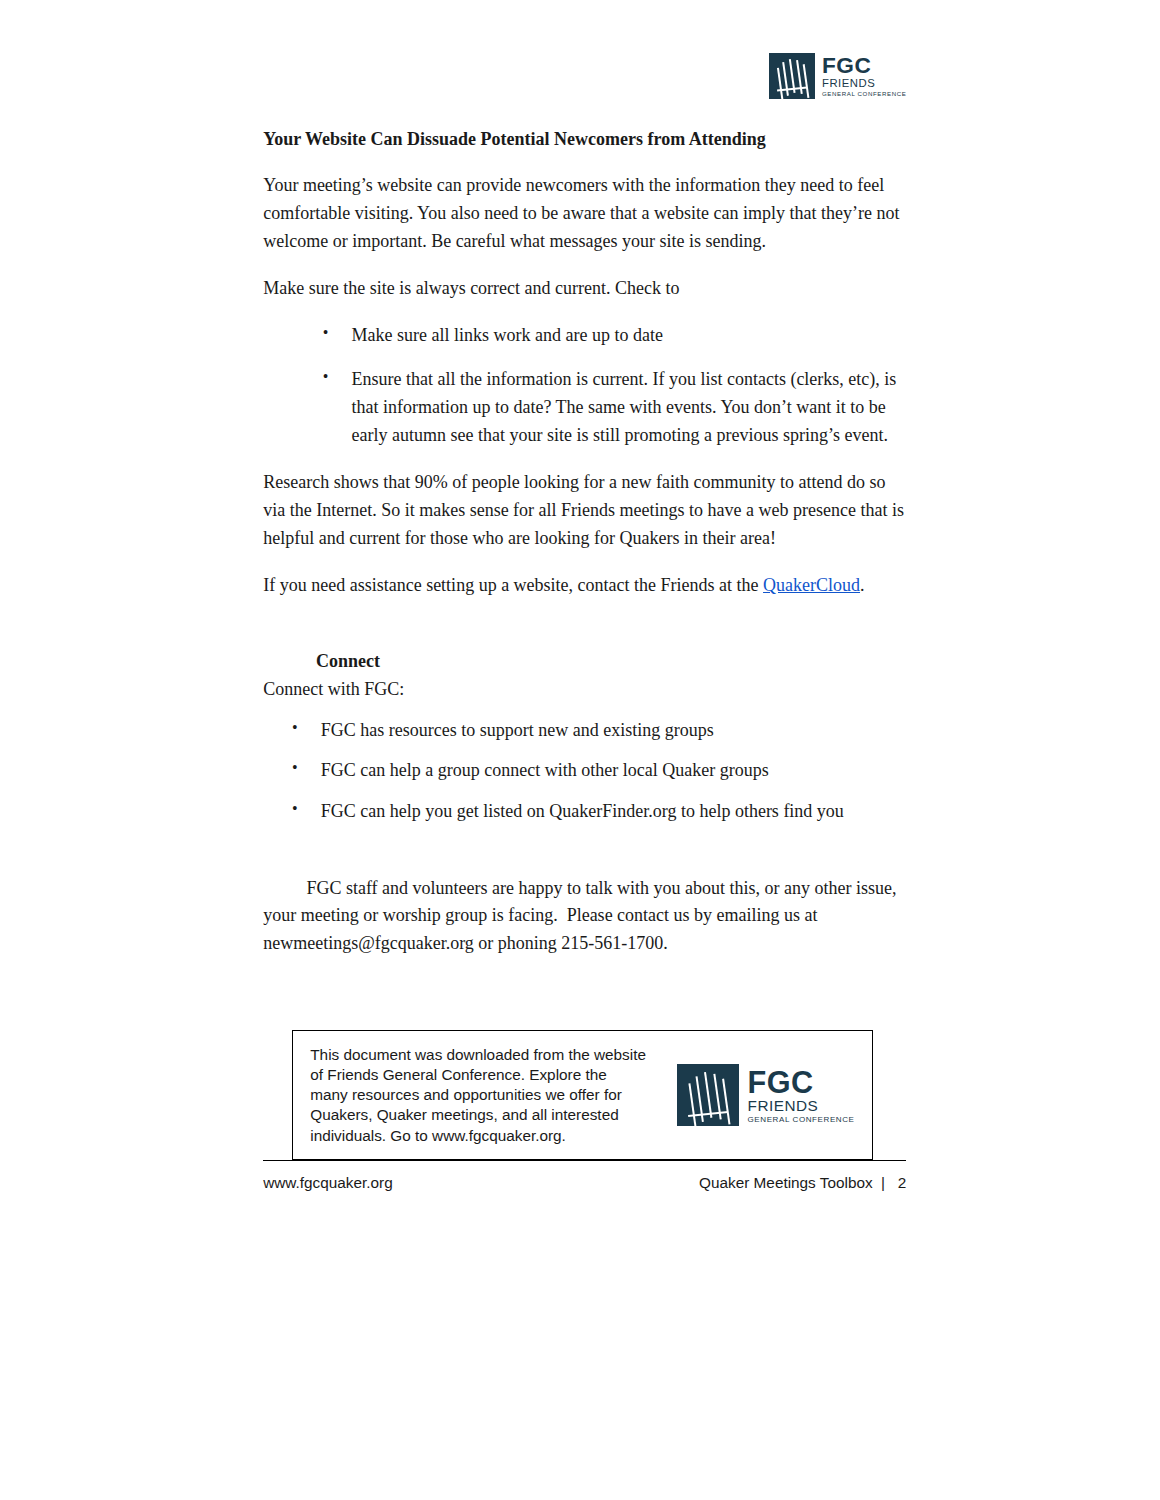FGC FRIENDS GENERAL CONFERENCE
Your Website Can Dissuade Potential Newcomers from Attending
Your meeting’s website can provide newcomers with the information they need to feel comfortable visiting. You also need to be aware that a website can imply that they’re not welcome or important. Be careful what messages your site is sending.
Make sure the site is always correct and current. Check to
Make sure all links work and are up to date
Ensure that all the information is current. If you list contacts (clerks, etc), is that information up to date? The same with events. You don’t want it to be early autumn see that your site is still promoting a previous spring’s event.
Research shows that 90% of people looking for a new faith community to attend do so via the Internet. So it makes sense for all Friends meetings to have a web presence that is helpful and current for those who are looking for Quakers in their area!
If you need assistance setting up a website, contact the Friends at the QuakerCloud.
Connect
Connect with FGC:
FGC has resources to support new and existing groups
FGC can help a group connect with other local Quaker groups
FGC can help you get listed on QuakerFinder.org to help others find you
FGC staff and volunteers are happy to talk with you about this, or any other issue, your meeting or worship group is facing. Please contact us by emailing us at newmeetings@fgcquaker.org or phoning 215-561-1700.
This document was downloaded from the website of Friends General Conference. Explore the many resources and opportunities we offer for Quakers, Quaker meetings, and all interested individuals. Go to www.fgcquaker.org.
FGC FRIENDS GENERAL CONFERENCE
www.fgcquaker.org
Quaker Meetings Toolbox | 2